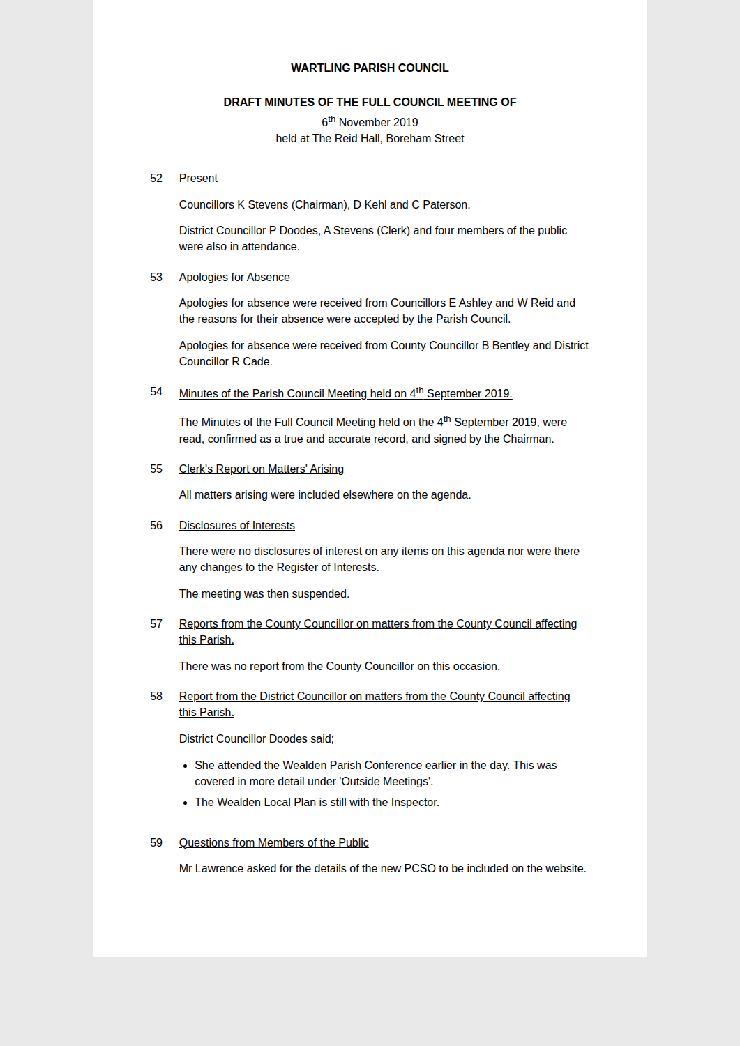Wartling Parish Council
Draft Minutes of the Full Council Meeting of
6th November 2019 held at The Reid Hall, Boreham Street
52
Present
Councillors K Stevens (Chairman), D Kehl and C Paterson.
District Councillor P Doodes, A Stevens (Clerk) and four members of the public were also in attendance.
53
Apologies for Absence
Apologies for absence were received from Councillors E Ashley and W Reid and the reasons for their absence were accepted by the Parish Council.
Apologies for absence were received from County Councillor B Bentley and District Councillor R Cade.
54
Minutes of the Parish Council Meeting held on 4th September 2019.
The Minutes of the Full Council Meeting held on the 4th September 2019, were read, confirmed as a true and accurate record, and signed by the Chairman.
55
Clerk's Report on Matters' Arising
All matters arising were included elsewhere on the agenda.
56
Disclosures of Interests
There were no disclosures of interest on any items on this agenda nor were there any changes to the Register of Interests.
The meeting was then suspended.
57
Reports from the County Councillor on matters from the County Council affecting this Parish.
There was no report from the County Councillor on this occasion.
58
Report from the District Councillor on matters from the County Council affecting this Parish.
District Councillor Doodes said;
She attended the Wealden Parish Conference earlier in the day. This was covered in more detail under 'Outside Meetings'.
The Wealden Local Plan is still with the Inspector.
59
Questions from Members of the Public
Mr Lawrence asked for the details of the new PCSO to be included on the website.